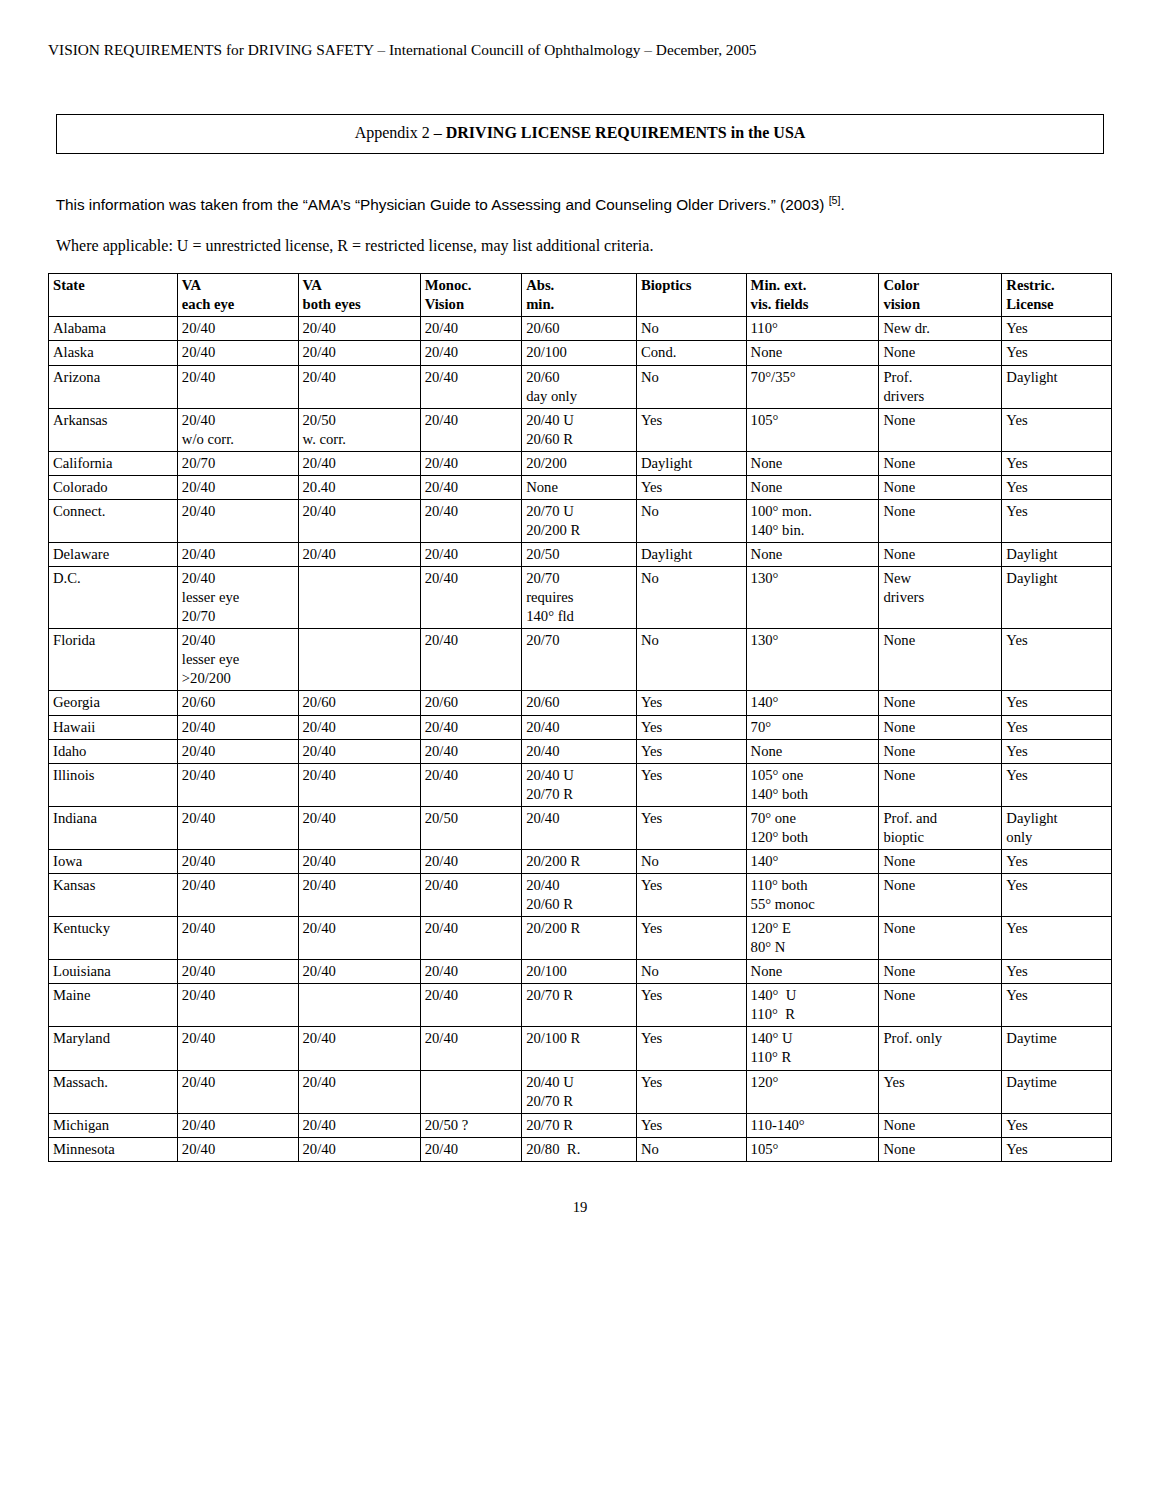VISION REQUIREMENTS for DRIVING SAFETY – International Councill of Ophthalmology – December, 2005
Appendix 2 – DRIVING LICENSE REQUIREMENTS in the USA
This information was taken from the “AMA’s “Physician Guide to Assessing and Counseling Older Drivers.” (2003) [5].
Where applicable: U = unrestricted license, R = restricted license, may list additional criteria.
| State | VA each eye | VA both eyes | Monoc. Vision | Abs. min. | Bioptics | Min. ext. vis. fields | Color vision | Restric. License |
| --- | --- | --- | --- | --- | --- | --- | --- | --- |
| Alabama | 20/40 | 20/40 | 20/40 | 20/60 | No | 110° | New dr. | Yes |
| Alaska | 20/40 | 20/40 | 20/40 | 20/100 | Cond. | None | None | Yes |
| Arizona | 20/40 | 20/40 | 20/40 | 20/60 day only | No | 70°/35° | Prof. drivers | Daylight |
| Arkansas | 20/40 w/o corr. | 20/50 w. corr. | 20/40 | 20/40 U 20/60 R | Yes | 105° | None | Yes |
| California | 20/70 | 20/40 | 20/40 | 20/200 | Daylight | None | None | Yes |
| Colorado | 20/40 | 20.40 | 20/40 | None | Yes | None | None | Yes |
| Connect. | 20/40 | 20/40 | 20/40 | 20/70 U 20/200 R | No | 100° mon. 140° bin. | None | Yes |
| Delaware | 20/40 | 20/40 | 20/40 | 20/50 | Daylight | None | None | Daylight |
| D.C. | 20/40 lesser eye 20/70 | | 20/40 | 20/70 requires 140° fld | No | 130° | New drivers | Daylight |
| Florida | 20/40 lesser eye >20/200 | | 20/40 | 20/70 | No | 130° | None | Yes |
| Georgia | 20/60 | 20/60 | 20/60 | 20/60 | Yes | 140° | None | Yes |
| Hawaii | 20/40 | 20/40 | 20/40 | 20/40 | Yes | 70° | None | Yes |
| Idaho | 20/40 | 20/40 | 20/40 | 20/40 | Yes | None | None | Yes |
| Illinois | 20/40 | 20/40 | 20/40 | 20/40 U 20/70 R | Yes | 105° one 140° both | None | Yes |
| Indiana | 20/40 | 20/40 | 20/50 | 20/40 | Yes | 70° one 120° both | Prof. and bioptic | Daylight only |
| Iowa | 20/40 | 20/40 | 20/40 | 20/200 R | No | 140° | None | Yes |
| Kansas | 20/40 | 20/40 | 20/40 | 20/40 20/60 R | Yes | 110° both 55° monoc | None | Yes |
| Kentucky | 20/40 | 20/40 | 20/40 | 20/200 R | Yes | 120° E 80° N | None | Yes |
| Louisiana | 20/40 | 20/40 | 20/40 | 20/100 | No | None | None | Yes |
| Maine | 20/40 | | 20/40 | 20/70 R | Yes | 140° U 110° R | None | Yes |
| Maryland | 20/40 | 20/40 | 20/40 | 20/100 R | Yes | 140° U 110° R | Prof. only | Daytime |
| Massach. | 20/40 | 20/40 | | 20/40 U 20/70 R | Yes | 120° | Yes | Daytime |
| Michigan | 20/40 | 20/40 | 20/50 ? | 20/70 R | Yes | 110-140° | None | Yes |
| Minnesota | 20/40 | 20/40 | 20/40 | 20/80 R. | No | 105° | None | Yes |
19